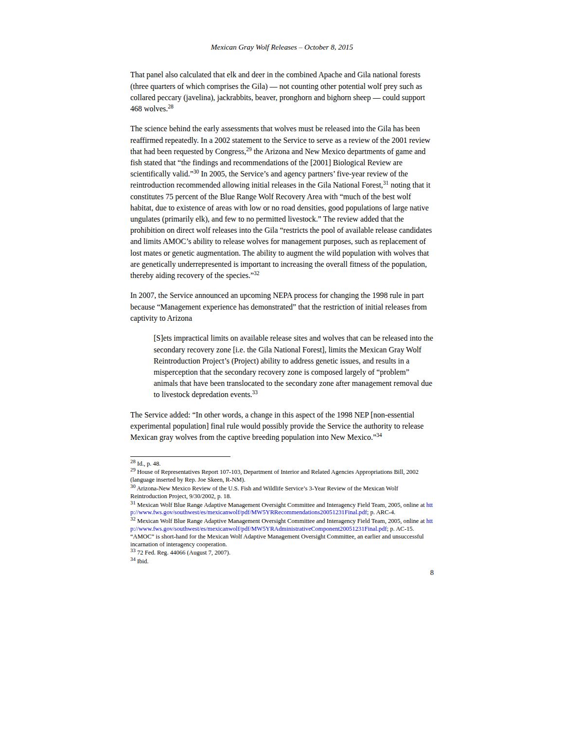Mexican Gray Wolf Releases – October 8, 2015
That panel also calculated that elk and deer in the combined Apache and Gila national forests (three quarters of which comprises the Gila) — not counting other potential wolf prey such as collared peccary (javelina), jackrabbits, beaver, pronghorn and bighorn sheep — could support 468 wolves.28
The science behind the early assessments that wolves must be released into the Gila has been reaffirmed repeatedly. In a 2002 statement to the Service to serve as a review of the 2001 review that had been requested by Congress,29 the Arizona and New Mexico departments of game and fish stated that “the findings and recommendations of the [2001] Biological Review are scientifically valid.”30 In 2005, the Service’s and agency partners’ five-year review of the reintroduction recommended allowing initial releases in the Gila National Forest,31 noting that it constitutes 75 percent of the Blue Range Wolf Recovery Area with “much of the best wolf habitat, due to existence of areas with low or no road densities, good populations of large native ungulates (primarily elk), and few to no permitted livestock.” The review added that the prohibition on direct wolf releases into the Gila “restricts the pool of available release candidates and limits AMOC’s ability to release wolves for management purposes, such as replacement of lost mates or genetic augmentation. The ability to augment the wild population with wolves that are genetically underrepresented is important to increasing the overall fitness of the population, thereby aiding recovery of the species.”32
In 2007, the Service announced an upcoming NEPA process for changing the 1998 rule in part because “Management experience has demonstrated” that the restriction of initial releases from captivity to Arizona
[S]ets impractical limits on available release sites and wolves that can be released into the secondary recovery zone [i.e. the Gila National Forest], limits the Mexican Gray Wolf Reintroduction Project’s (Project) ability to address genetic issues, and results in a misperception that the secondary recovery zone is composed largely of “problem” animals that have been translocated to the secondary zone after management removal due to livestock depredation events.33
The Service added: “In other words, a change in this aspect of the 1998 NEP [non-essential experimental population] final rule would possibly provide the Service the authority to release Mexican gray wolves from the captive breeding population into New Mexico.”34
28 Id., p. 48.
29 House of Representatives Report 107-103, Department of Interior and Related Agencies Appropriations Bill, 2002 (language inserted by Rep. Joe Skeen, R-NM).
30 Arizona-New Mexico Review of the U.S. Fish and Wildlife Service’s 3-Year Review of the Mexican Wolf Reintroduction Project, 9/30/2002, p. 18.
31 Mexican Wolf Blue Range Adaptive Management Oversight Committee and Interagency Field Team, 2005, online at http://www.fws.gov/southwest/es/mexicanwolf/pdf/MW5YRRecommendations20051231Final.pdf; p. ARC-4.
32 Mexican Wolf Blue Range Adaptive Management Oversight Committee and Interagency Field Team, 2005, online at http://www.fws.gov/southwest/es/mexicanwolf/pdf/MW5YRAdministrativeComponent20051231Final.pdf; p. AC-15. “AMOC” is short-hand for the Mexican Wolf Adaptive Management Oversight Committee, an earlier and unsuccessful incarnation of interagency cooperation.
33 72 Fed. Reg. 44066 (August 7, 2007).
34 Ibid.
8